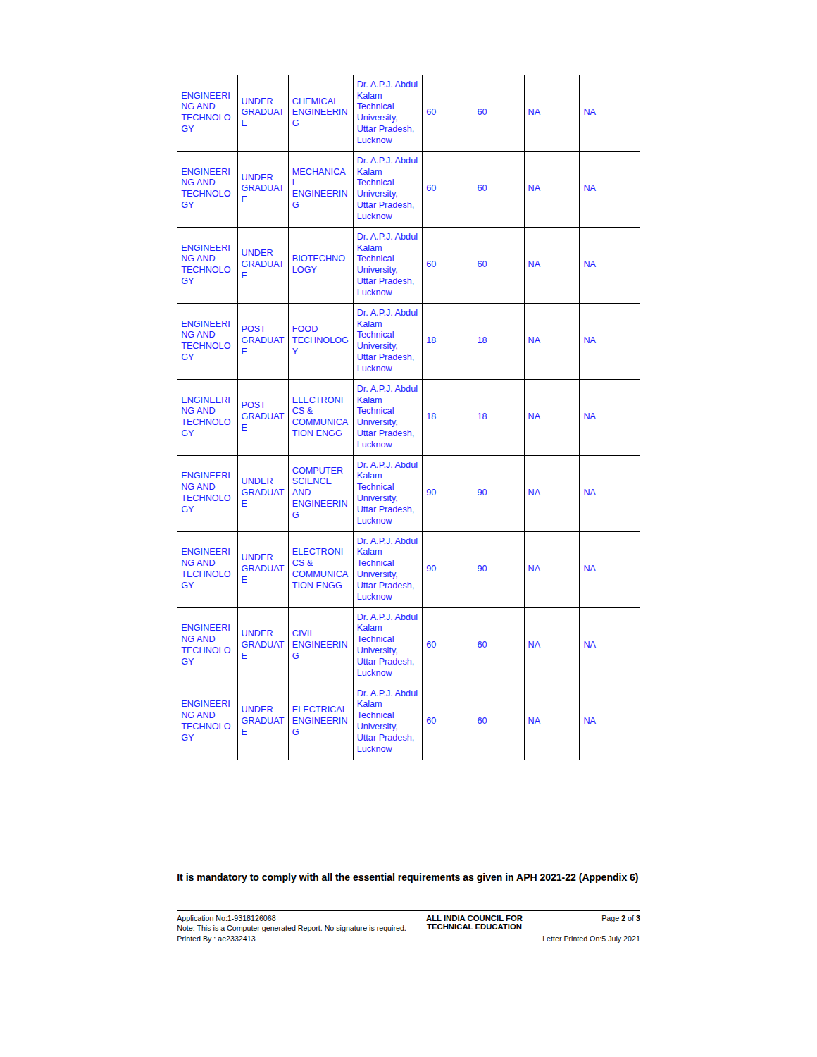| ENGINEERING AND TECHNOLOGY | UNDER GRADUATE | CHEMICAL ENGINEERING | Dr. A.P.J. Abdul Kalam Technical University, Uttar Pradesh, Lucknow | 60 | 60 | NA | NA |
| ENGINEERING AND TECHNOLOGY | UNDER GRADUATE | MECHANICAL ENGINEERING | Dr. A.P.J. Abdul Kalam Technical University, Uttar Pradesh, Lucknow | 60 | 60 | NA | NA |
| ENGINEERING AND TECHNOLOGY | UNDER GRADUATE | BIOTECHNOLOGY | Dr. A.P.J. Abdul Kalam Technical University, Uttar Pradesh, Lucknow | 60 | 60 | NA | NA |
| ENGINEERING AND TECHNOLOGY | POST GRADUATE | FOOD TECHNOLOGY | Dr. A.P.J. Abdul Kalam Technical University, Uttar Pradesh, Lucknow | 18 | 18 | NA | NA |
| ENGINEERING AND TECHNOLOGY | POST GRADUATE | ELECTRONICS & COMMUNICATION ENGG | Dr. A.P.J. Abdul Kalam Technical University, Uttar Pradesh, Lucknow | 18 | 18 | NA | NA |
| ENGINEERING AND TECHNOLOGY | UNDER GRADUATE | COMPUTER SCIENCE AND ENGINEERING | Dr. A.P.J. Abdul Kalam Technical University, Uttar Pradesh, Lucknow | 90 | 90 | NA | NA |
| ENGINEERING AND TECHNOLOGY | UNDER GRADUATE | ELECTRONICS & COMMUNICATION ENGG | Dr. A.P.J. Abdul Kalam Technical University, Uttar Pradesh, Lucknow | 90 | 90 | NA | NA |
| ENGINEERING AND TECHNOLOGY | UNDER GRADUATE | CIVIL ENGINEERING | Dr. A.P.J. Abdul Kalam Technical University, Uttar Pradesh, Lucknow | 60 | 60 | NA | NA |
| ENGINEERING AND TECHNOLOGY | UNDER GRADUATE | ELECTRICAL ENGINEERING | Dr. A.P.J. Abdul Kalam Technical University, Uttar Pradesh, Lucknow | 60 | 60 | NA | NA |
It is mandatory to comply with all the essential requirements as given in APH 2021-22 (Appendix 6)
Application No:1-9318126068
Note: This is a Computer generated Report. No signature is required.
Printed By : ae2332413
ALL INDIA COUNCIL FOR TECHNICAL EDUCATION
Page 2 of 3
Letter Printed On:5 July 2021